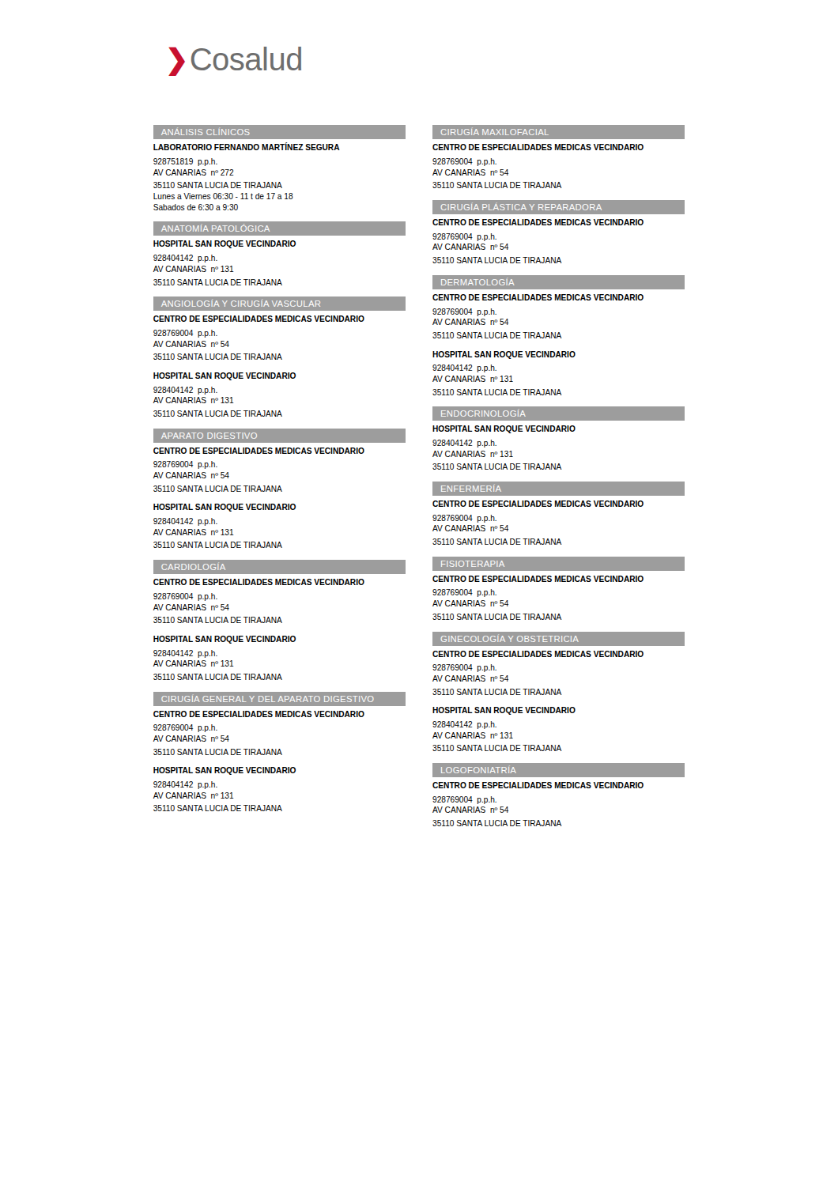❯Cosalud
ANÁLISIS CLÍNICOS
LABORATORIO FERNANDO MARTÍNEZ SEGURA
928751819 p.p.h.
AV CANARIAS nº 272
35110 SANTA LUCIA DE TIRAJANA
Lunes a Viernes 06:30 - 11 t de 17 a 18
Sabados de 6:30 a 9:30
ANATOMÍA PATOLÓGICA
HOSPITAL SAN ROQUE VECINDARIO
928404142 p.p.h.
AV CANARIAS nº 131
35110 SANTA LUCIA DE TIRAJANA
ANGIOLOGÍA Y CIRUGÍA VASCULAR
CENTRO DE ESPECIALIDADES MEDICAS VECINDARIO
928769004 p.p.h.
AV CANARIAS nº 54
35110 SANTA LUCIA DE TIRAJANA
HOSPITAL SAN ROQUE VECINDARIO
928404142 p.p.h.
AV CANARIAS nº 131
35110 SANTA LUCIA DE TIRAJANA
APARATO DIGESTIVO
CENTRO DE ESPECIALIDADES MEDICAS VECINDARIO
928769004 p.p.h.
AV CANARIAS nº 54
35110 SANTA LUCIA DE TIRAJANA
HOSPITAL SAN ROQUE VECINDARIO
928404142 p.p.h.
AV CANARIAS nº 131
35110 SANTA LUCIA DE TIRAJANA
CARDIOLOGÍA
CENTRO DE ESPECIALIDADES MEDICAS VECINDARIO
928769004 p.p.h.
AV CANARIAS nº 54
35110 SANTA LUCIA DE TIRAJANA
HOSPITAL SAN ROQUE VECINDARIO
928404142 p.p.h.
AV CANARIAS nº 131
35110 SANTA LUCIA DE TIRAJANA
CIRUGÍA GENERAL Y DEL APARATO DIGESTIVO
CENTRO DE ESPECIALIDADES MEDICAS VECINDARIO
928769004 p.p.h.
AV CANARIAS nº 54
35110 SANTA LUCIA DE TIRAJANA
HOSPITAL SAN ROQUE VECINDARIO
928404142 p.p.h.
AV CANARIAS nº 131
35110 SANTA LUCIA DE TIRAJANA
CIRUGÍA MAXILOFACIAL
CENTRO DE ESPECIALIDADES MEDICAS VECINDARIO
928769004 p.p.h.
AV CANARIAS nº 54
35110 SANTA LUCIA DE TIRAJANA
CIRUGÍA PLÁSTICA Y REPARADORA
CENTRO DE ESPECIALIDADES MEDICAS VECINDARIO
928769004 p.p.h.
AV CANARIAS nº 54
35110 SANTA LUCIA DE TIRAJANA
DERMATOLOGÍA
CENTRO DE ESPECIALIDADES MEDICAS VECINDARIO
928769004 p.p.h.
AV CANARIAS nº 54
35110 SANTA LUCIA DE TIRAJANA
HOSPITAL SAN ROQUE VECINDARIO
928404142 p.p.h.
AV CANARIAS nº 131
35110 SANTA LUCIA DE TIRAJANA
ENDOCRINOLOGÍA
HOSPITAL SAN ROQUE VECINDARIO
928404142 p.p.h.
AV CANARIAS nº 131
35110 SANTA LUCIA DE TIRAJANA
ENFERMERÍA
CENTRO DE ESPECIALIDADES MEDICAS VECINDARIO
928769004 p.p.h.
AV CANARIAS nº 54
35110 SANTA LUCIA DE TIRAJANA
FISIOTERAPIA
CENTRO DE ESPECIALIDADES MEDICAS VECINDARIO
928769004 p.p.h.
AV CANARIAS nº 54
35110 SANTA LUCIA DE TIRAJANA
GINECOLOGÍA Y OBSTETRICIA
CENTRO DE ESPECIALIDADES MEDICAS VECINDARIO
928769004 p.p.h.
AV CANARIAS nº 54
35110 SANTA LUCIA DE TIRAJANA
HOSPITAL SAN ROQUE VECINDARIO
928404142 p.p.h.
AV CANARIAS nº 131
35110 SANTA LUCIA DE TIRAJANA
LOGOFONIATRÍA
CENTRO DE ESPECIALIDADES MEDICAS VECINDARIO
928769004 p.p.h.
AV CANARIAS nº 54
35110 SANTA LUCIA DE TIRAJANA